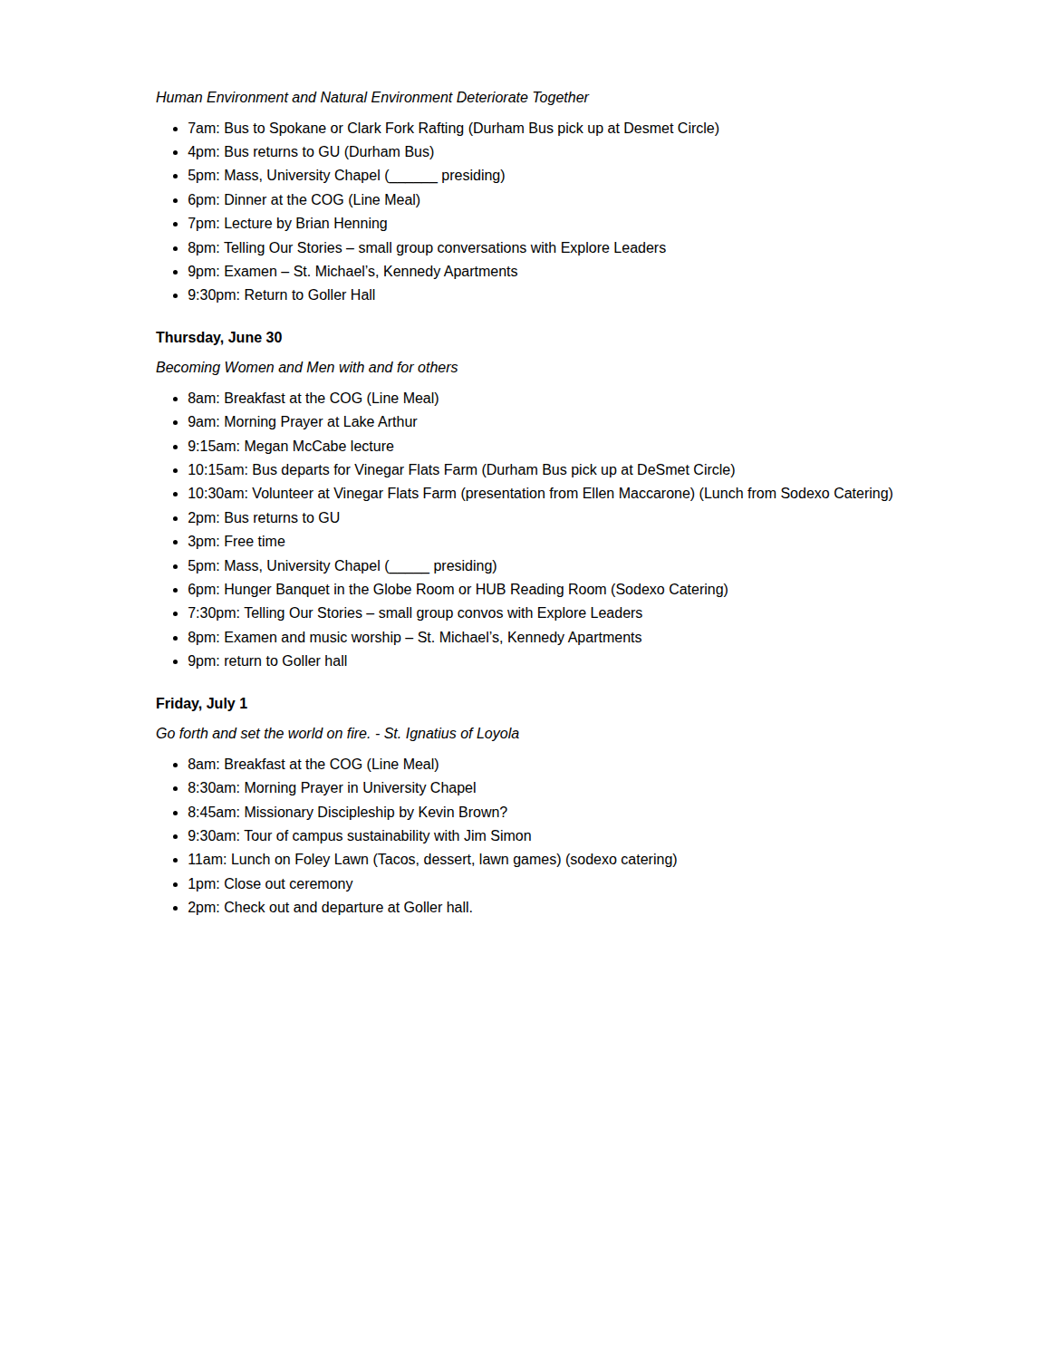Human Environment and Natural Environment Deteriorate Together
7am: Bus to Spokane or Clark Fork Rafting (Durham Bus pick up at Desmet Circle)
4pm: Bus returns to GU (Durham Bus)
5pm: Mass, University Chapel (______ presiding)
6pm: Dinner at the COG (Line Meal)
7pm: Lecture by Brian Henning
8pm: Telling Our Stories – small group conversations with Explore Leaders
9pm: Examen – St. Michael’s, Kennedy Apartments
9:30pm: Return to Goller Hall
Thursday, June 30
Becoming Women and Men with and for others
8am: Breakfast at the COG (Line Meal)
9am: Morning Prayer at Lake Arthur
9:15am: Megan McCabe lecture
10:15am: Bus departs for Vinegar Flats Farm (Durham Bus pick up at DeSmet Circle)
10:30am: Volunteer at Vinegar Flats Farm (presentation from Ellen Maccarone) (Lunch from Sodexo Catering)
2pm: Bus returns to GU
3pm: Free time
5pm: Mass, University Chapel (_____ presiding)
6pm: Hunger Banquet in the Globe Room or HUB Reading Room (Sodexo Catering)
7:30pm: Telling Our Stories – small group convos with Explore Leaders
8pm: Examen and music worship – St. Michael’s, Kennedy Apartments
9pm: return to Goller hall
Friday, July 1
Go forth and set the world on fire. - St. Ignatius of Loyola
8am: Breakfast at the COG (Line Meal)
8:30am: Morning Prayer in University Chapel
8:45am: Missionary Discipleship by Kevin Brown?
9:30am: Tour of campus sustainability with Jim Simon
11am: Lunch on Foley Lawn (Tacos, dessert, lawn games) (sodexo catering)
1pm: Close out ceremony
2pm: Check out and departure at Goller hall.